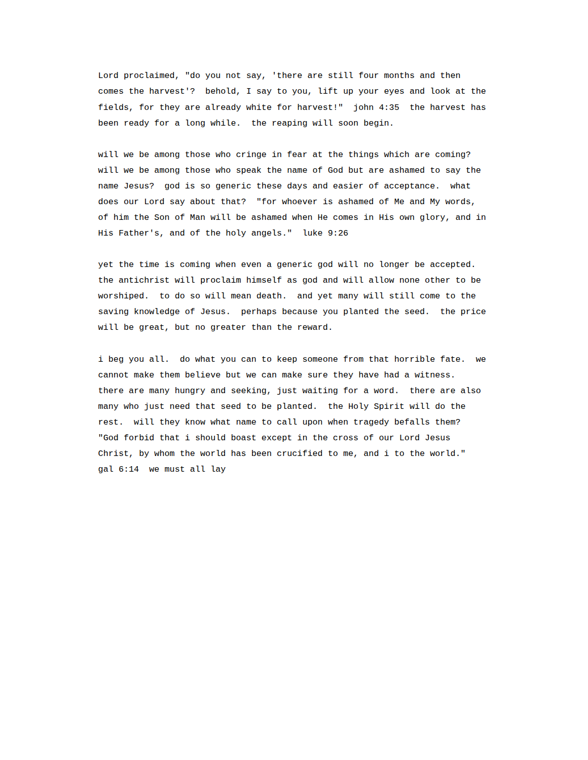Lord proclaimed, "do you not say, 'there are still four months and then comes the harvest'? behold, I say to you, lift up your eyes and look at the fields, for they are already white for harvest!" john 4:35 the harvest has been ready for a long while. the reaping will soon begin.
will we be among those who cringe in fear at the things which are coming? will we be among those who speak the name of God but are ashamed to say the name Jesus? god is so generic these days and easier of acceptance. what does our Lord say about that? "for whoever is ashamed of Me and My words, of him the Son of Man will be ashamed when He comes in His own glory, and in His Father's, and of the holy angels." luke 9:26
yet the time is coming when even a generic god will no longer be accepted. the antichrist will proclaim himself as god and will allow none other to be worshiped. to do so will mean death. and yet many will still come to the saving knowledge of Jesus. perhaps because you planted the seed. the price will be great, but no greater than the reward.
i beg you all. do what you can to keep someone from that horrible fate. we cannot make them believe but we can make sure they have had a witness. there are many hungry and seeking, just waiting for a word. there are also many who just need that seed to be planted. the Holy Spirit will do the rest. will they know what name to call upon when tragedy befalls them? "God forbid that i should boast except in the cross of our Lord Jesus Christ, by whom the world has been crucified to me, and i to the world." gal 6:14 we must all lay